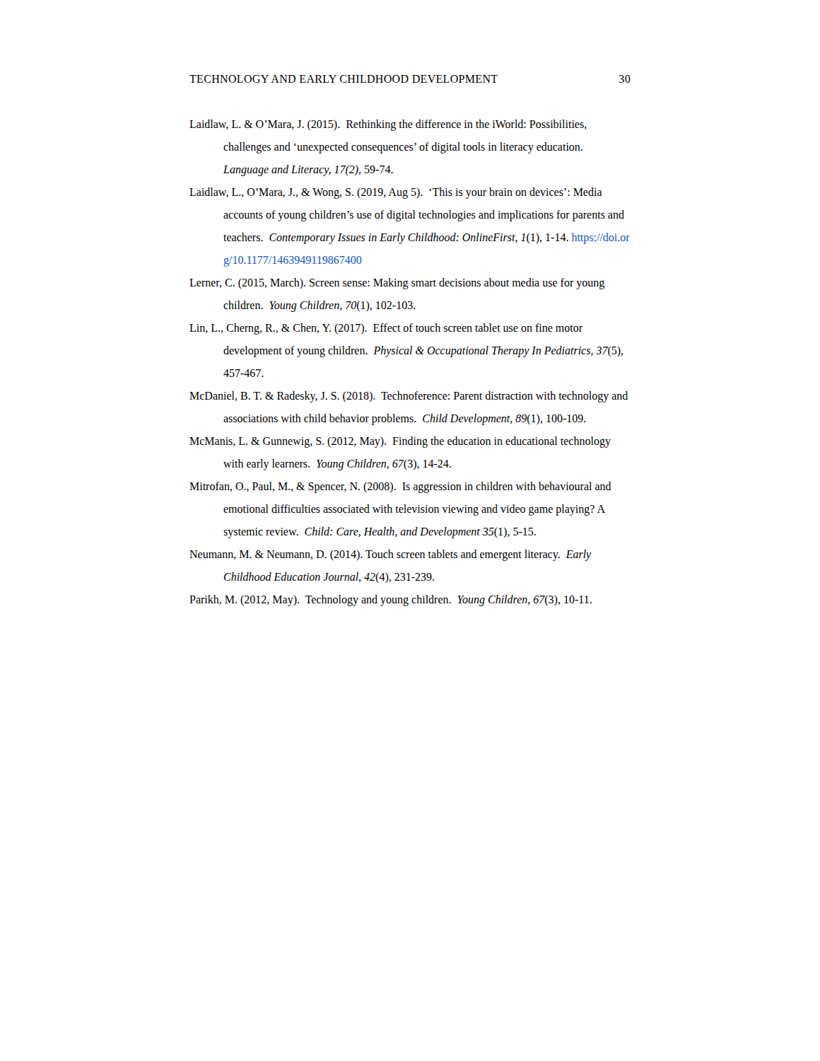Technology and Early Childhood Development 30
Laidlaw, L. & O’Mara, J. (2015). Rethinking the difference in the iWorld: Possibilities, challenges and ‘unexpected consequences’ of digital tools in literacy education. Language and Literacy, 17(2), 59-74.
Laidlaw, L., O’Mara, J., & Wong, S. (2019, Aug 5). ‘This is your brain on devices’: Media accounts of young children’s use of digital technologies and implications for parents and teachers. Contemporary Issues in Early Childhood: OnlineFirst, 1(1), 1-14. https://doi.org/10.1177/1463949119867400
Lerner, C. (2015, March). Screen sense: Making smart decisions about media use for young children. Young Children, 70(1), 102-103.
Lin, L., Cherng, R., & Chen, Y. (2017). Effect of touch screen tablet use on fine motor development of young children. Physical & Occupational Therapy In Pediatrics, 37(5), 457-467.
McDaniel, B. T. & Radesky, J. S. (2018). Technoference: Parent distraction with technology and associations with child behavior problems. Child Development, 89(1), 100-109.
McManis, L. & Gunnewig, S. (2012, May). Finding the education in educational technology with early learners. Young Children, 67(3), 14-24.
Mitrofan, O., Paul, M., & Spencer, N. (2008). Is aggression in children with behavioural and emotional difficulties associated with television viewing and video game playing? A systemic review. Child: Care, Health, and Development 35(1), 5-15.
Neumann, M. & Neumann, D. (2014). Touch screen tablets and emergent literacy. Early Childhood Education Journal, 42(4), 231-239.
Parikh, M. (2012, May). Technology and young children. Young Children, 67(3), 10-11.